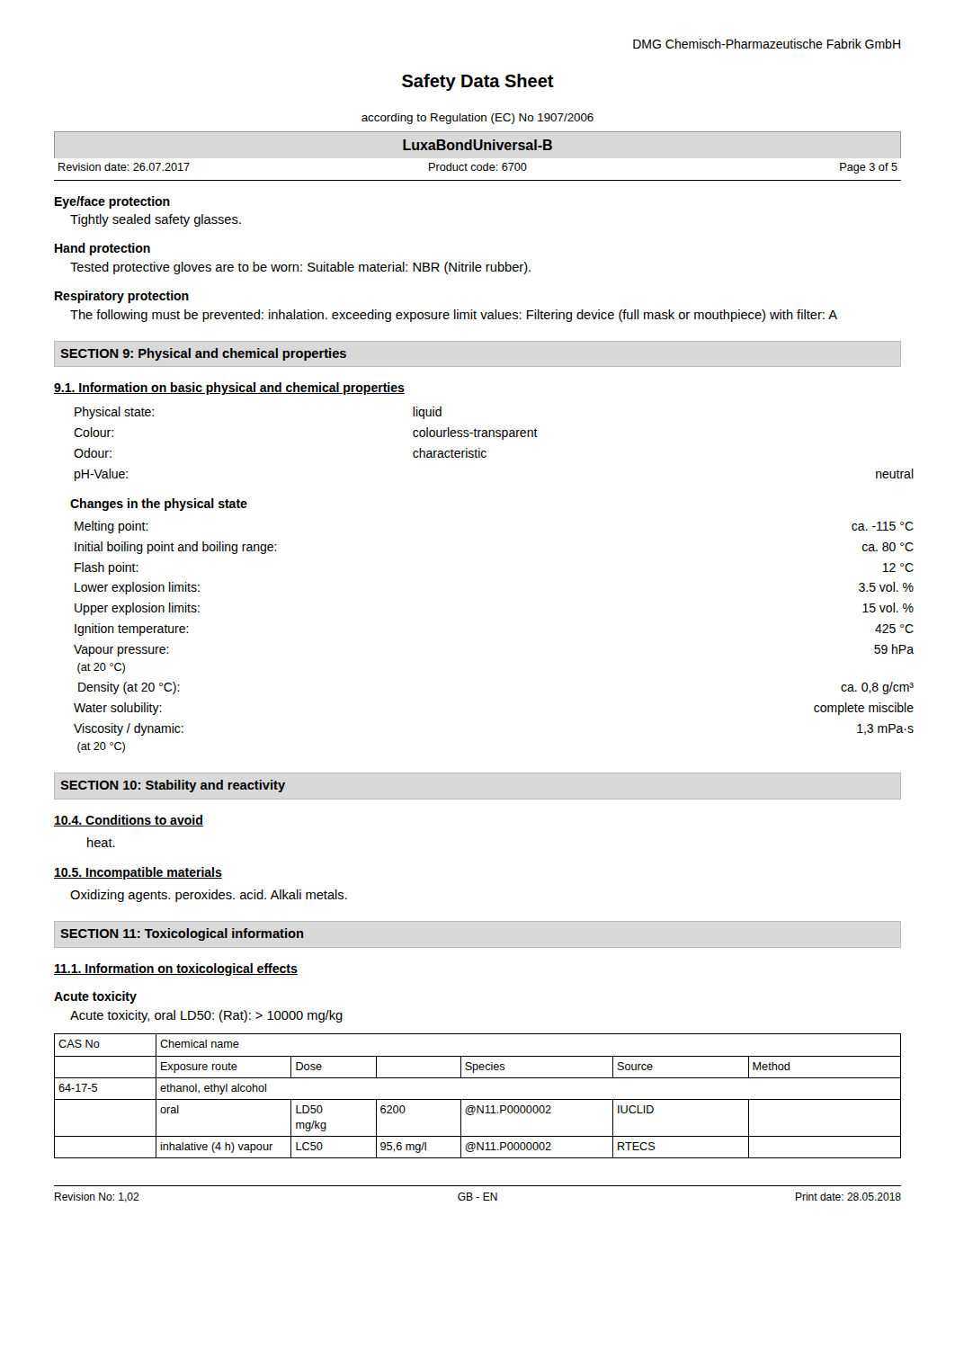DMG Chemisch-Pharmazeutische Fabrik GmbH
Safety Data Sheet
according to Regulation (EC) No 1907/2006
LuxaBondUniversal-B
Revision date: 26.07.2017 Product code: 6700 Page 3 of 5
Eye/face protection
Tightly sealed safety glasses.
Hand protection
Tested protective gloves are to be worn: Suitable material: NBR (Nitrile rubber).
Respiratory protection
The following must be prevented: inhalation. exceeding exposure limit values: Filtering device (full mask or mouthpiece) with filter: A
SECTION 9: Physical and chemical properties
9.1. Information on basic physical and chemical properties
| Physical state: | liquid | |
| Colour: | colourless-transparent | |
| Odour: | characteristic | |
| pH-Value: | | neutral |
Changes in the physical state
| Melting point: | | ca. -115 °C |
| Initial boiling point and boiling range: | | ca. 80 °C |
| Flash point: | | 12 °C |
| Lower explosion limits: | | 3.5 vol. % |
| Upper explosion limits: | | 15 vol. % |
| Ignition temperature: | | 425 °C |
| Vapour pressure: (at 20 °C) | | 59 hPa |
| Density (at 20 °C): | | ca. 0,8 g/cm³ |
| Water solubility: | | complete miscible |
| Viscosity / dynamic: (at 20 °C) | | 1,3 mPa·s |
SECTION 10: Stability and reactivity
10.4. Conditions to avoid
heat.
10.5. Incompatible materials
Oxidizing agents. peroxides. acid. Alkali metals.
SECTION 11: Toxicological information
11.1. Information on toxicological effects
Acute toxicity
Acute toxicity, oral LD50: (Rat): > 10000 mg/kg
| CAS No | Chemical name |
| --- | --- |
| | Exposure route | Dose | | Species | Source | Method |
| 64-17-5 | ethanol, ethyl alcohol |
| | oral | LD50 mg/kg | 6200 | @N11.P0000002 | IUCLID | |
| | inhalative (4 h) vapour | LC50 | 95,6 mg/l | @N11.P0000002 | RTECS | |
Revision No: 1,02 GB - EN Print date: 28.05.2018